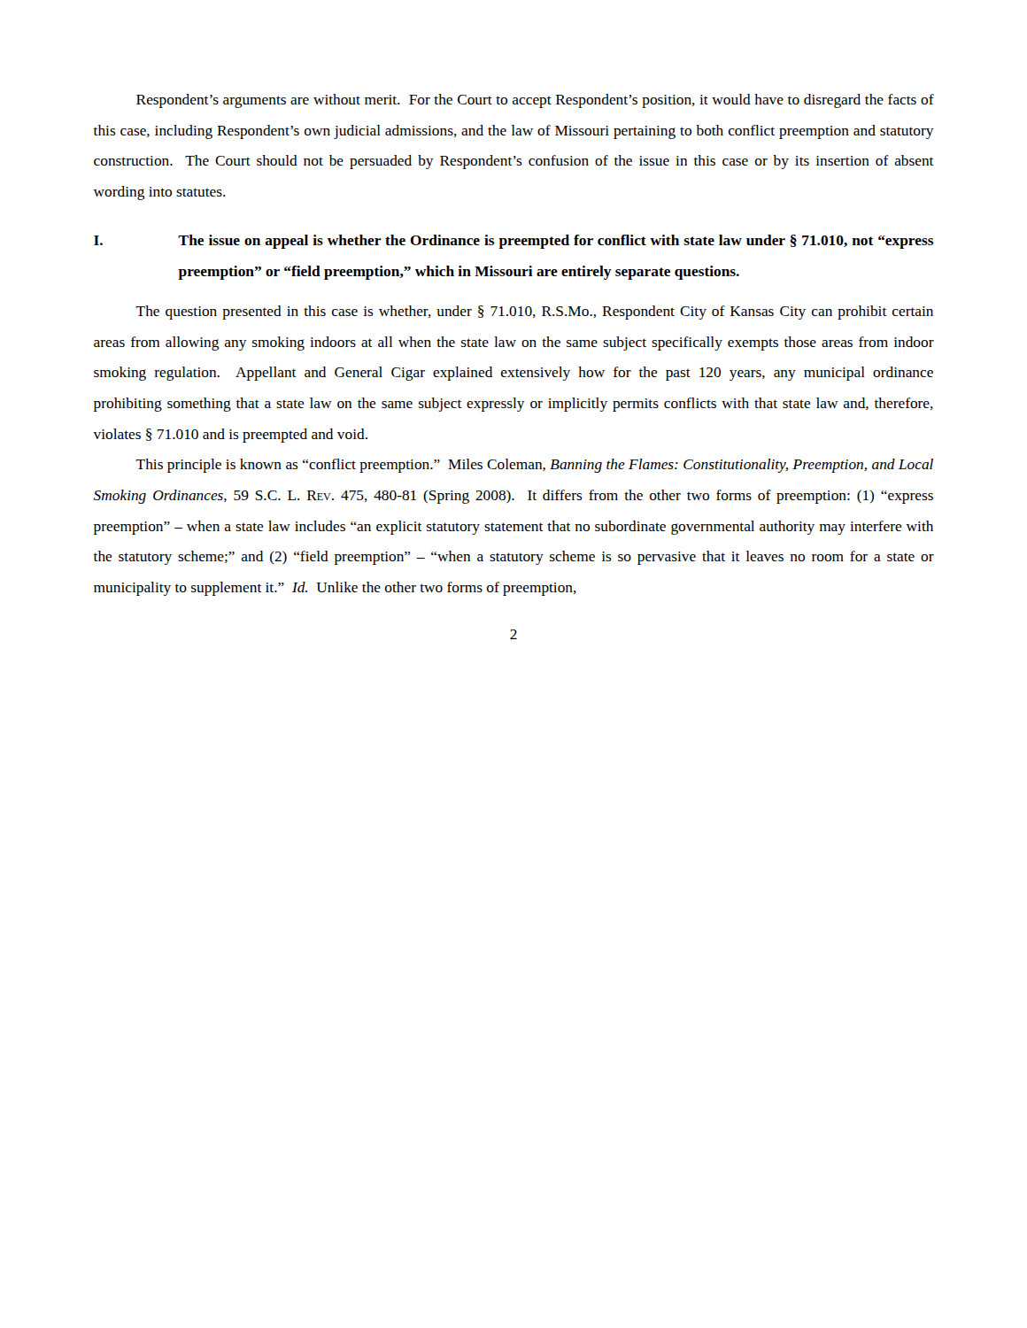Respondent’s arguments are without merit. For the Court to accept Respondent’s position, it would have to disregard the facts of this case, including Respondent’s own judicial admissions, and the law of Missouri pertaining to both conflict preemption and statutory construction. The Court should not be persuaded by Respondent’s confusion of the issue in this case or by its insertion of absent wording into statutes.
I.
The issue on appeal is whether the Ordinance is preempted for conflict with state law under § 71.010, not “express preemption” or “field preemption,” which in Missouri are entirely separate questions.
The question presented in this case is whether, under § 71.010, R.S.Mo., Respondent City of Kansas City can prohibit certain areas from allowing any smoking indoors at all when the state law on the same subject specifically exempts those areas from indoor smoking regulation. Appellant and General Cigar explained extensively how for the past 120 years, any municipal ordinance prohibiting something that a state law on the same subject expressly or implicitly permits conflicts with that state law and, therefore, violates § 71.010 and is preempted and void.
This principle is known as “conflict preemption.” Miles Coleman, Banning the Flames: Constitutionality, Preemption, and Local Smoking Ordinances, 59 S.C. L. Rev. 475, 480-81 (Spring 2008). It differs from the other two forms of preemption: (1) “express preemption” – when a state law includes “an explicit statutory statement that no subordinate governmental authority may interfere with the statutory scheme;” and (2) “field preemption” – “when a statutory scheme is so pervasive that it leaves no room for a state or municipality to supplement it.” Id. Unlike the other two forms of preemption,
2